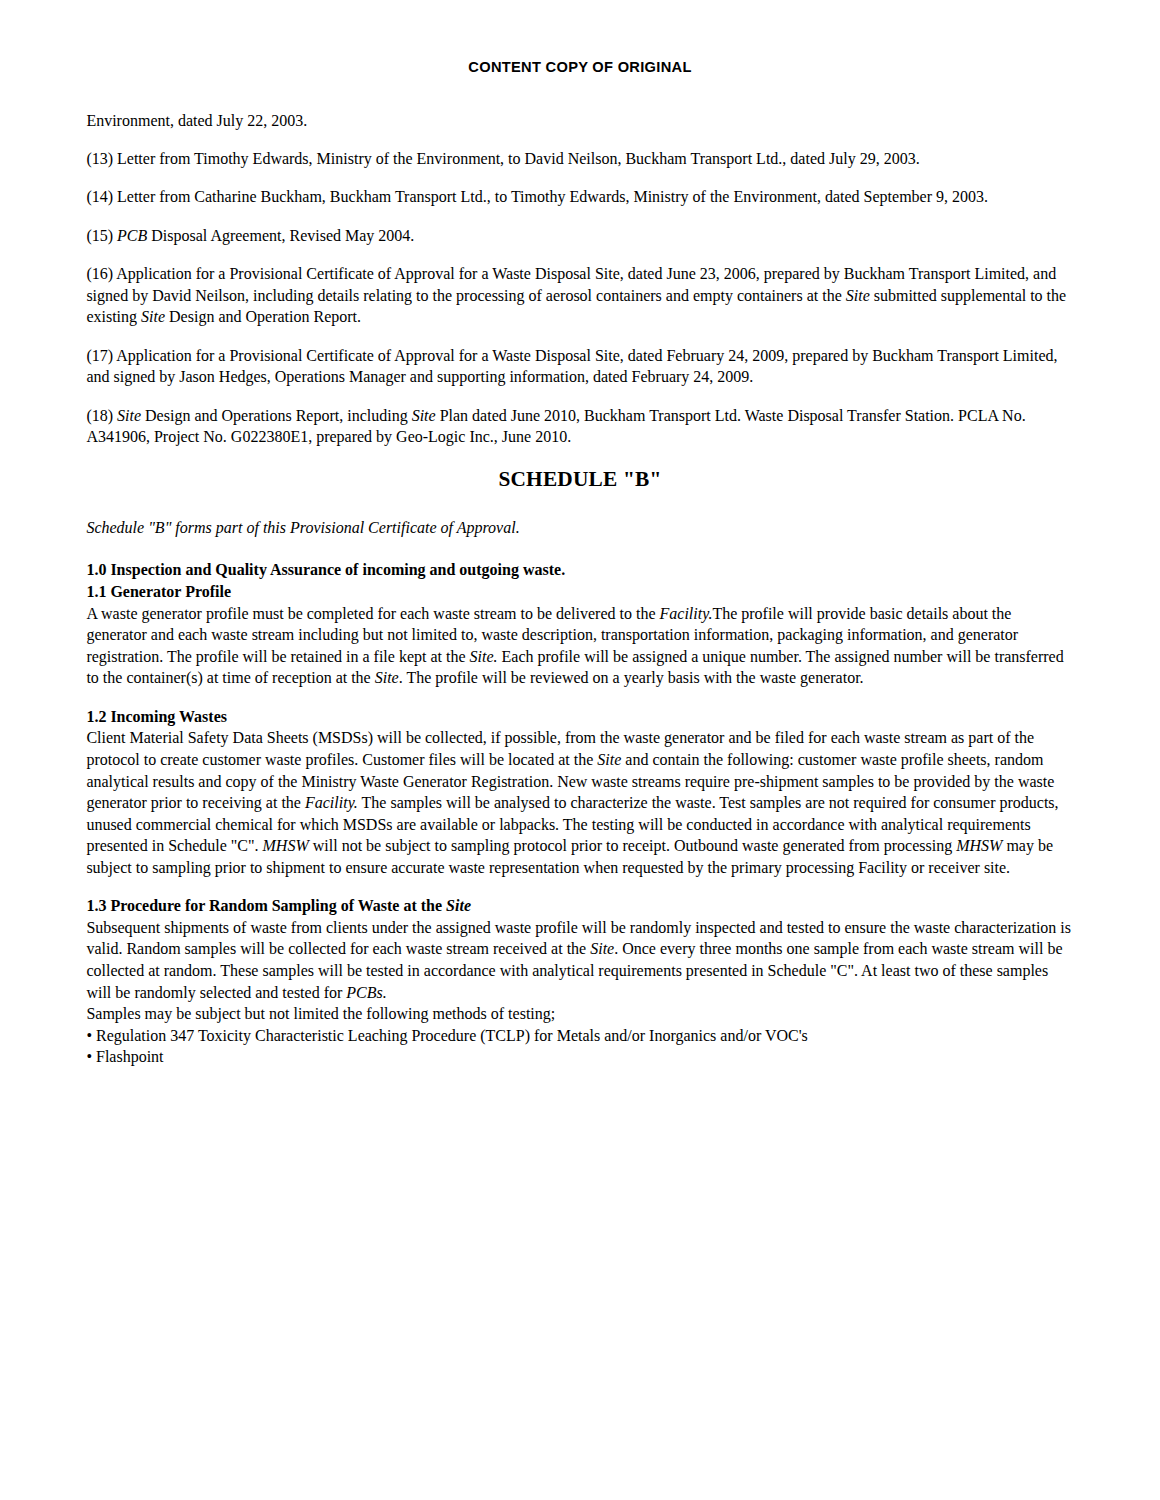CONTENT COPY OF ORIGINAL
Environment, dated July 22, 2003.
(13) Letter from Timothy Edwards, Ministry of the Environment, to David Neilson, Buckham Transport Ltd., dated July 29, 2003.
(14) Letter from Catharine Buckham, Buckham Transport Ltd., to Timothy Edwards, Ministry of the Environment, dated September 9, 2003.
(15) PCB Disposal Agreement, Revised May 2004.
(16) Application for a Provisional Certificate of Approval for a Waste Disposal Site, dated June 23, 2006, prepared by Buckham Transport Limited, and signed by David Neilson, including details relating to the processing of aerosol containers and empty containers at the Site submitted supplemental to the existing Site Design and Operation Report.
(17) Application for a Provisional Certificate of Approval for a Waste Disposal Site, dated February 24, 2009, prepared by Buckham Transport Limited, and signed by Jason Hedges, Operations Manager and supporting information, dated February 24, 2009.
(18) Site Design and Operations Report, including Site Plan dated June 2010, Buckham Transport Ltd. Waste Disposal Transfer Station. PCLA No. A341906, Project No. G022380E1, prepared by Geo-Logic Inc., June 2010.
SCHEDULE "B"
Schedule "B" forms part of this Provisional Certificate of Approval.
1.0 Inspection and Quality Assurance of incoming and outgoing waste.
1.1 Generator Profile
A waste generator profile must be completed for each waste stream to be delivered to the Facility. The profile will provide basic details about the generator and each waste stream including but not limited to, waste description, transportation information, packaging information, and generator registration. The profile will be retained in a file kept at the Site. Each profile will be assigned a unique number. The assigned number will be transferred to the container(s) at time of reception at the Site. The profile will be reviewed on a yearly basis with the waste generator.
1.2 Incoming Wastes
Client Material Safety Data Sheets (MSDSs) will be collected, if possible, from the waste generator and be filed for each waste stream as part of the protocol to create customer waste profiles. Customer files will be located at the Site and contain the following: customer waste profile sheets, random analytical results and copy of the Ministry Waste Generator Registration. New waste streams require pre-shipment samples to be provided by the waste generator prior to receiving at the Facility. The samples will be analysed to characterize the waste. Test samples are not required for consumer products, unused commercial chemical for which MSDSs are available or labpacks. The testing will be conducted in accordance with analytical requirements presented in Schedule "C". MHSW will not be subject to sampling protocol prior to receipt. Outbound waste generated from processing MHSW may be subject to sampling prior to shipment to ensure accurate waste representation when requested by the primary processing Facility or receiver site.
1.3 Procedure for Random Sampling of Waste at the Site
Subsequent shipments of waste from clients under the assigned waste profile will be randomly inspected and tested to ensure the waste characterization is valid. Random samples will be collected for each waste stream received at the Site. Once every three months one sample from each waste stream will be collected at random. These samples will be tested in accordance with analytical requirements presented in Schedule "C". At least two of these samples will be randomly selected and tested for PCBs.
Samples may be subject but not limited the following methods of testing;
• Regulation 347 Toxicity Characteristic Leaching Procedure (TCLP) for Metals and/or Inorganics and/or VOC's
• Flashpoint